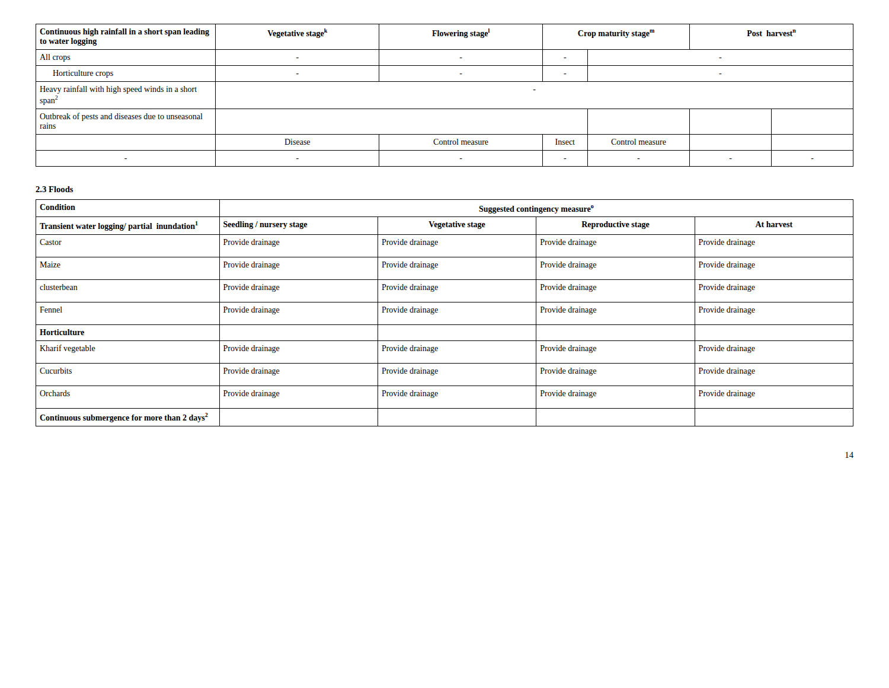| Continuous high rainfall in a short span leading to water logging | Vegetative stage k | Flowering stage l | Crop maturity stage m | Post harvest n |
| --- | --- | --- | --- | --- |
| All crops | - | - | - | - |
| Horticulture crops | - | - | - | - |
| Heavy rainfall with high speed winds in a short span 2 | - |
| Outbreak of pests and diseases due to unseasonal rains | | | | |
| | Disease | Control measure | Insect | Control measure | | |
| - | - | - | - | - | - | - |
2.3 Floods
| Condition | Suggested contingency measure o |
| --- | --- |
| Transient water logging/ partial inundation 1 | Seedling / nursery stage | Vegetative stage | Reproductive stage | At harvest |
| Castor | Provide drainage | Provide drainage | Provide drainage | Provide drainage |
| Maize | Provide drainage | Provide drainage | Provide drainage | Provide drainage |
| clusterbean | Provide drainage | Provide drainage | Provide drainage | Provide drainage |
| Fennel | Provide drainage | Provide drainage | Provide drainage | Provide drainage |
| Horticulture | | | | |
| Kharif vegetable | Provide drainage | Provide drainage | Provide drainage | Provide drainage |
| Cucurbits | Provide drainage | Provide drainage | Provide drainage | Provide drainage |
| Orchards | Provide drainage | Provide drainage | Provide drainage | Provide drainage |
| Continuous submergence for more than 2 days 2 | | | | |
14